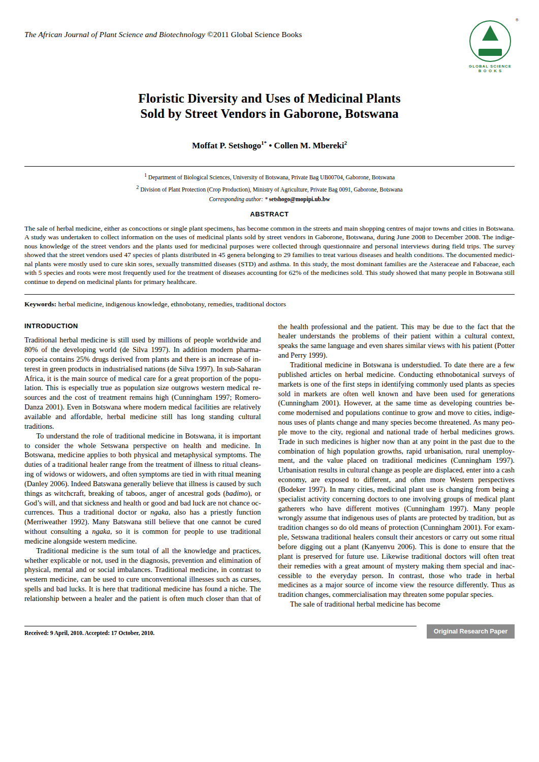The African Journal of Plant Science and Biotechnology ©2011 Global Science Books
®
GLOBAL SCIENCE
B O O K S
Floristic Diversity and Uses of Medicinal Plants
Sold by Street Vendors in Gaborone, Botswana
Moffat P. Setshogo1* • Collen M. Mbereki2
1 Department of Biological Sciences, University of Botswana, Private Bag UB00704, Gaborone, Botswana
2 Division of Plant Protection (Crop Production), Ministry of Agriculture, Private Bag 0091, Gaborone, Botswana
Corresponding author: * setshogo@mopipi.ub.bw
ABSTRACT
The sale of herbal medicine, either as concoctions or single plant specimens, has become common in the streets and main shopping centres of major towns and cities in Botswana. A study was undertaken to collect information on the uses of medicinal plants sold by street vendors in Gaborone, Botswana, during June 2008 to December 2008. The indigenous knowledge of the street vendors and the plants used for medicinal purposes were collected through questionnaire and personal interviews during field trips. The survey showed that the street vendors used 47 species of plants distributed in 45 genera belonging to 29 families to treat various diseases and health conditions. The documented medicinal plants were mostly used to cure skin sores, sexually transmitted diseases (STD) and asthma. In this study, the most dominant families are the Asteraceae and Fabaceae, each with 5 species and roots were most frequently used for the treatment of diseases accounting for 62% of the medicines sold. This study showed that many people in Botswana still continue to depend on medicinal plants for primary healthcare.
Keywords: herbal medicine, indigenous knowledge, ethnobotany, remedies, traditional doctors
INTRODUCTION
Traditional herbal medicine is still used by millions of people worldwide and 80% of the developing world (de Silva 1997). In addition modern pharmacopoeia contains 25% drugs derived from plants and there is an increase of interest in green products in industrialised nations (de Silva 1997). In sub-Saharan Africa, it is the main source of medical care for a great proportion of the population. This is especially true as population size outgrows western medical resources and the cost of treatment remains high (Cunningham 1997; Romero-Danza 2001). Even in Botswana where modern medical facilities are relatively available and affordable, herbal medicine still has long standing cultural traditions.
To understand the role of traditional medicine in Botswana, it is important to consider the whole Setswana perspective on health and medicine. In Botswana, medicine applies to both physical and metaphysical symptoms. The duties of a traditional healer range from the treatment of illness to ritual cleansing of widows or widowers, and often symptoms are tied in with ritual meaning (Danley 2006). Indeed Batswana generally believe that illness is caused by such things as witchcraft, breaking of taboos, anger of ancestral gods (badimo), or God’s will, and that sickness and health or good and bad luck are not chance occurrences. Thus a traditional doctor or ngaka, also has a priestly function (Merriweather 1992). Many Batswana still believe that one cannot be cured without consulting a ngaka, so it is common for people to use traditional medicine alongside western medicine.
Traditional medicine is the sum total of all the knowledge and practices, whether explicable or not, used in the diagnosis, prevention and elimination of physical, mental and or social imbalances. Traditional medicine, in contrast to western medicine, can be used to cure unconventional illnesses such as curses, spells and bad lucks. It is here that traditional medicine has found a niche. The relationship between a healer and the patient is often much closer than that of the health professional and the patient. This may be due to the fact that the healer understands the problems of their patient within a cultural context, speaks the same language and even shares similar views with his patient (Potter and Perry 1999).
Traditional medicine in Botswana is understudied. To date there are a few published articles on herbal medicine. Conducting ethnobotanical surveys of markets is one of the first steps in identifying commonly used plants as species sold in markets are often well known and have been used for generations (Cunningham 2001). However, at the same time as developing countries become modernised and populations continue to grow and move to cities, indigenous uses of plants change and many species become threatened. As many people move to the city, regional and national trade of herbal medicines grows. Trade in such medicines is higher now than at any point in the past due to the combination of high population growths, rapid urbanisation, rural unemployment, and the value placed on traditional medicines (Cunningham 1997). Urbanisation results in cultural change as people are displaced, enter into a cash economy, are exposed to different, and often more Western perspectives (Bodeker 1997). In many cities, medicinal plant use is changing from being a specialist activity concerning doctors to one involving groups of medical plant gatherers who have different motives (Cunningham 1997). Many people wrongly assume that indigenous uses of plants are protected by tradition, but as tradition changes so do old means of protection (Cunningham 2001). For example, Setswana traditional healers consult their ancestors or carry out some ritual before digging out a plant (Kanyenvu 2006). This is done to ensure that the plant is preserved for future use. Likewise traditional doctors will often treat their remedies with a great amount of mystery making them special and inaccessible to the everyday person. In contrast, those who trade in herbal medicines as a major source of income view the resource differently. Thus as tradition changes, commercialisation may threaten some popular species.
The sale of traditional herbal medicine has become
Received: 9 April, 2010. Accepted: 17 October, 2010.
Original Research Paper